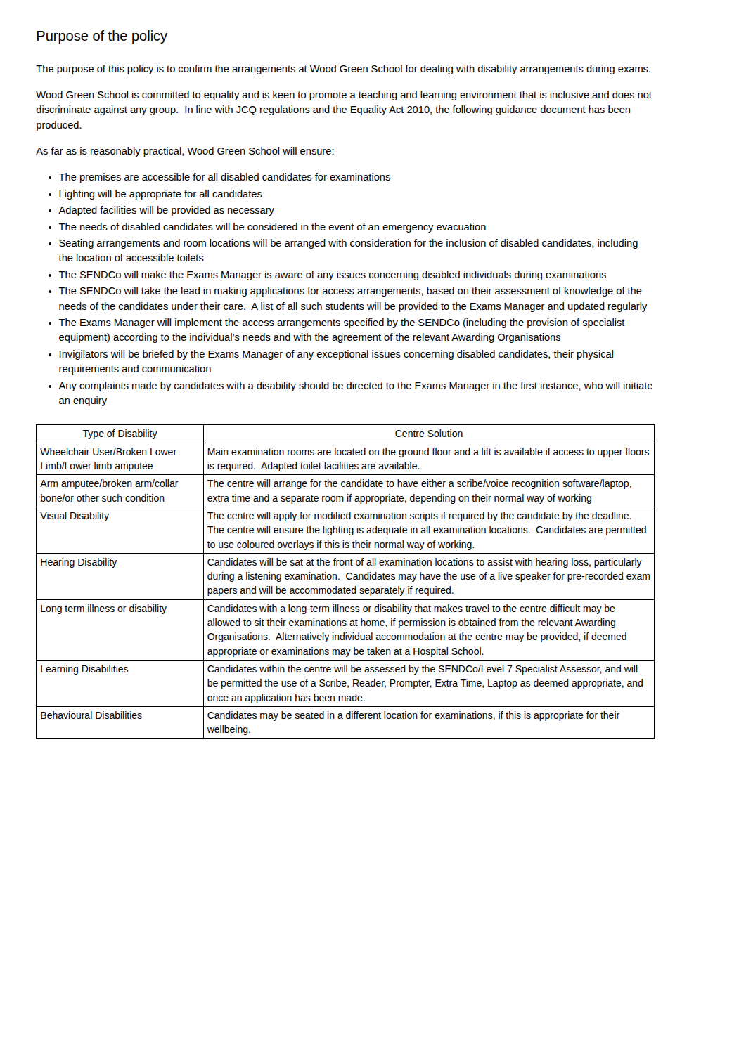Purpose of the policy
The purpose of this policy is to confirm the arrangements at Wood Green School for dealing with disability arrangements during exams.
Wood Green School is committed to equality and is keen to promote a teaching and learning environment that is inclusive and does not discriminate against any group. In line with JCQ regulations and the Equality Act 2010, the following guidance document has been produced.
As far as is reasonably practical, Wood Green School will ensure:
The premises are accessible for all disabled candidates for examinations
Lighting will be appropriate for all candidates
Adapted facilities will be provided as necessary
The needs of disabled candidates will be considered in the event of an emergency evacuation
Seating arrangements and room locations will be arranged with consideration for the inclusion of disabled candidates, including the location of accessible toilets
The SENDCo will make the Exams Manager is aware of any issues concerning disabled individuals during examinations
The SENDCo will take the lead in making applications for access arrangements, based on their assessment of knowledge of the needs of the candidates under their care. A list of all such students will be provided to the Exams Manager and updated regularly
The Exams Manager will implement the access arrangements specified by the SENDCo (including the provision of specialist equipment) according to the individual’s needs and with the agreement of the relevant Awarding Organisations
Invigilators will be briefed by the Exams Manager of any exceptional issues concerning disabled candidates, their physical requirements and communication
Any complaints made by candidates with a disability should be directed to the Exams Manager in the first instance, who will initiate an enquiry
| Type of Disability | Centre Solution |
| --- | --- |
| Wheelchair User/Broken Lower Limb/Lower limb amputee | Main examination rooms are located on the ground floor and a lift is available if access to upper floors is required. Adapted toilet facilities are available. |
| Arm amputee/broken arm/collar bone/or other such condition | The centre will arrange for the candidate to have either a scribe/voice recognition software/laptop, extra time and a separate room if appropriate, depending on their normal way of working |
| Visual Disability | The centre will apply for modified examination scripts if required by the candidate by the deadline. The centre will ensure the lighting is adequate in all examination locations. Candidates are permitted to use coloured overlays if this is their normal way of working. |
| Hearing Disability | Candidates will be sat at the front of all examination locations to assist with hearing loss, particularly during a listening examination. Candidates may have the use of a live speaker for pre-recorded exam papers and will be accommodated separately if required. |
| Long term illness or disability | Candidates with a long-term illness or disability that makes travel to the centre difficult may be allowed to sit their examinations at home, if permission is obtained from the relevant Awarding Organisations. Alternatively individual accommodation at the centre may be provided, if deemed appropriate or examinations may be taken at a Hospital School. |
| Learning Disabilities | Candidates within the centre will be assessed by the SENDCo/Level 7 Specialist Assessor, and will be permitted the use of a Scribe, Reader, Prompter, Extra Time, Laptop as deemed appropriate, and once an application has been made. |
| Behavioural Disabilities | Candidates may be seated in a different location for examinations, if this is appropriate for their wellbeing. |